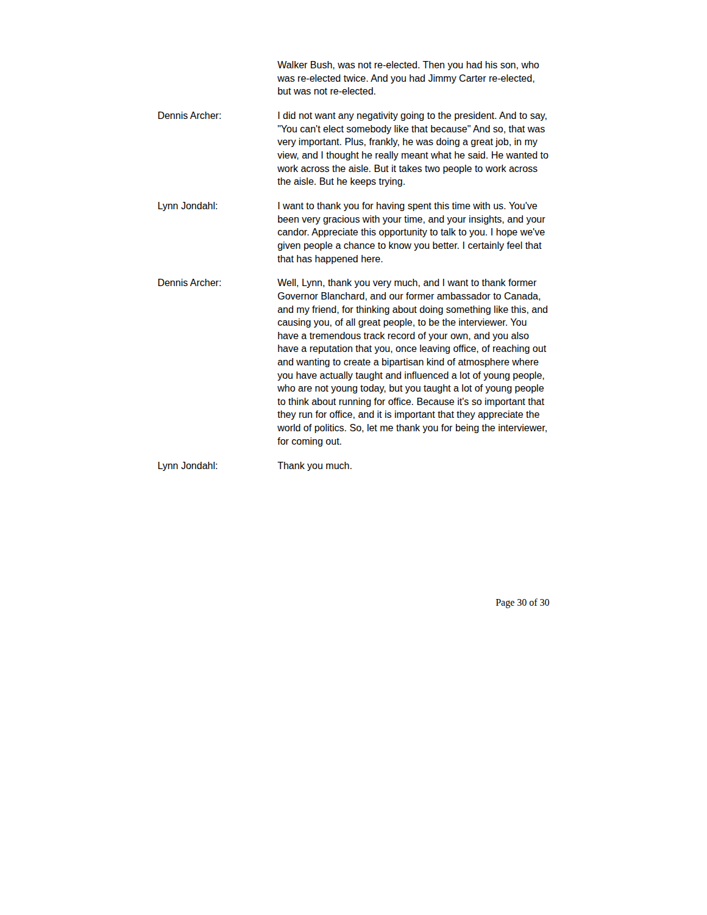Walker Bush, was not re-elected. Then you had his son, who was re-elected twice. And you had Jimmy Carter re-elected, but was not re-elected.
Dennis Archer:
I did not want any negativity going to the president. And to say, "You can't elect somebody like that because" And so, that was very important. Plus, frankly, he was doing a great job, in my view, and I thought he really meant what he said. He wanted to work across the aisle. But it takes two people to work across the aisle. But he keeps trying.
Lynn Jondahl:
I want to thank you for having spent this time with us. You've been very gracious with your time, and your insights, and your candor. Appreciate this opportunity to talk to you. I hope we've given people a chance to know you better. I certainly feel that that has happened here.
Dennis Archer:
Well, Lynn, thank you very much, and I want to thank former Governor Blanchard, and our former ambassador to Canada, and my friend, for thinking about doing something like this, and causing you, of all great people, to be the interviewer. You have a tremendous track record of your own, and you also have a reputation that you, once leaving office, of reaching out and wanting to create a bipartisan kind of atmosphere where you have actually taught and influenced a lot of young people, who are not young today, but you taught a lot of young people to think about running for office. Because it's so important that they run for office, and it is important that they appreciate the world of politics. So, let me thank you for being the interviewer, for coming out.
Lynn Jondahl:
Thank you much.
Page 30 of 30